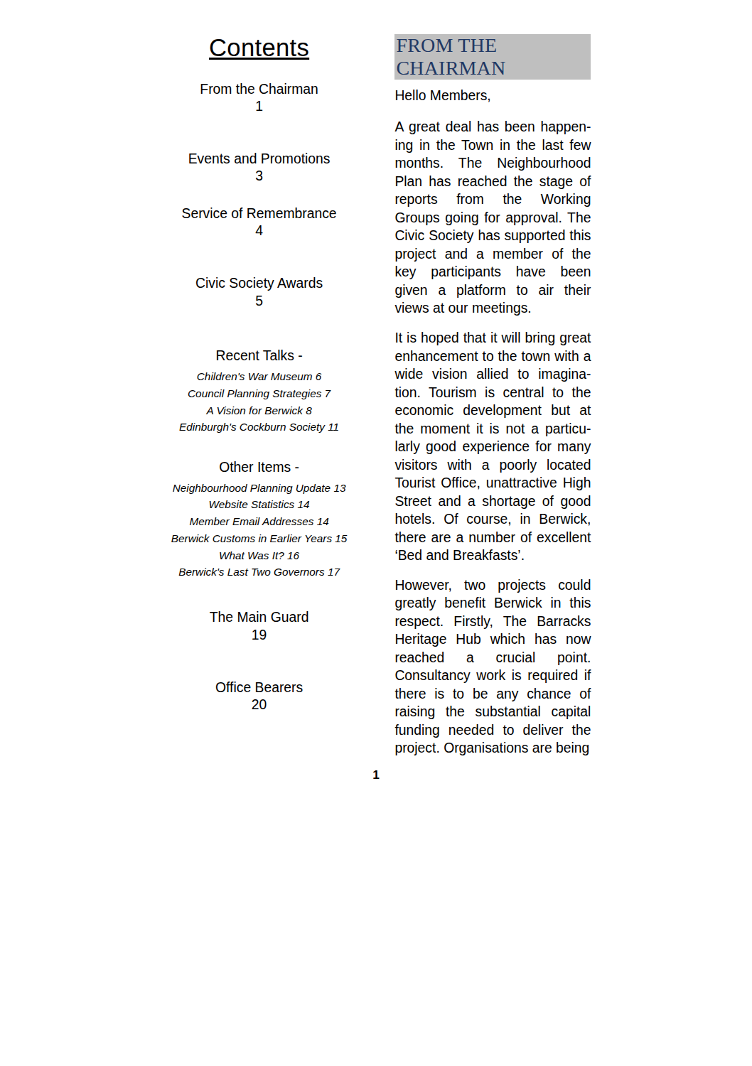Contents
From the Chairman1
Events and Promotions3
Service of Remembrance4
Civic Society Awards5
Recent Talks -
Children's War Museum 6
Council Planning Strategies 7
A Vision for Berwick 8
Edinburgh's Cockburn Society 11
Other Items -
Neighbourhood Planning Update 13
Website Statistics 14
Member Email Addresses 14
Berwick Customs in Earlier Years 15
What Was It? 16
Berwick's Last Two Governors 17
The Main Guard19
Office Bearers20
FROM THE CHAIRMAN
Hello Members,
A great deal has been happening in the Town in the last few months. The Neighbourhood Plan has reached the stage of reports from the Working Groups going for approval. The Civic Society has supported this project and a member of the key participants have been given a platform to air their views at our meetings.
It is hoped that it will bring great enhancement to the town with a wide vision allied to imagination. Tourism is central to the economic development but at the moment it is not a particularly good experience for many visitors with a poorly located Tourist Office, unattractive High Street and a shortage of good hotels. Of course, in Berwick, there are a number of excellent ‘Bed and Breakfasts’.
However, two projects could greatly benefit Berwick in this respect. Firstly, The Barracks Heritage Hub which has now reached a crucial point. Consultancy work is required if there is to be any chance of raising the substantial capital funding needed to deliver the project. Organisations are being
1